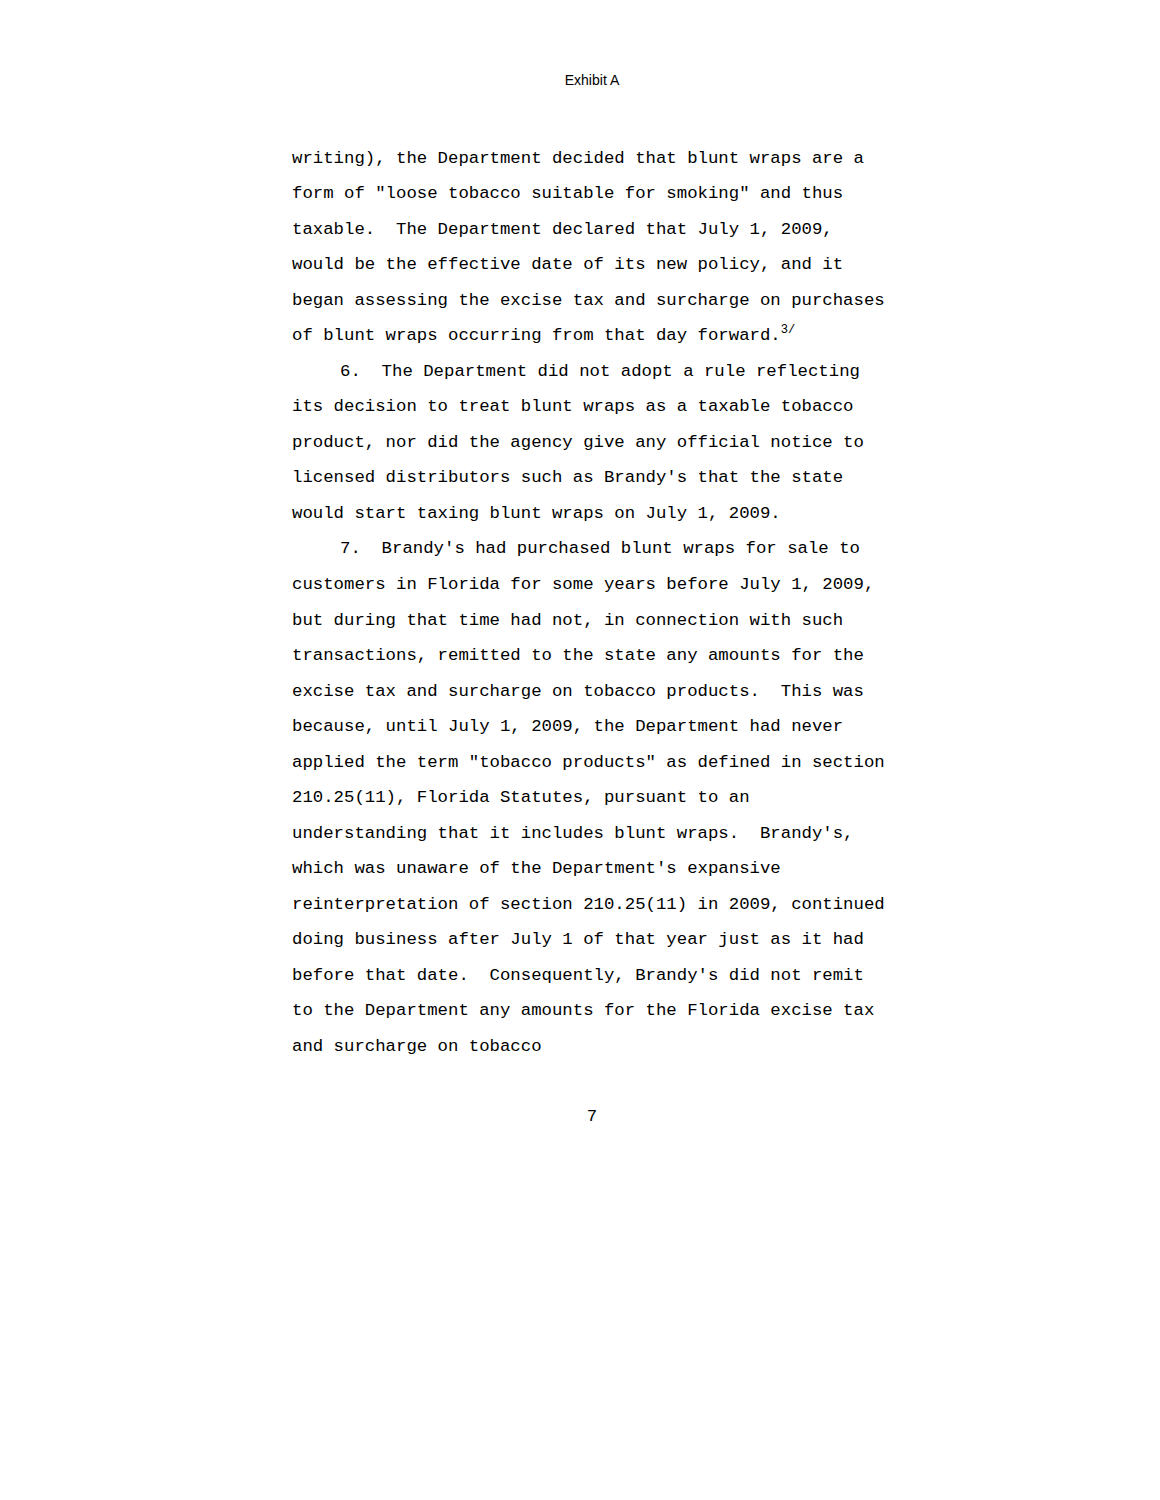Exhibit A
writing), the Department decided that blunt wraps are a form of "loose tobacco suitable for smoking" and thus taxable. The Department declared that July 1, 2009, would be the effective date of its new policy, and it began assessing the excise tax and surcharge on purchases of blunt wraps occurring from that day forward.3/
6. The Department did not adopt a rule reflecting its decision to treat blunt wraps as a taxable tobacco product, nor did the agency give any official notice to licensed distributors such as Brandy's that the state would start taxing blunt wraps on July 1, 2009.
7. Brandy's had purchased blunt wraps for sale to customers in Florida for some years before July 1, 2009, but during that time had not, in connection with such transactions, remitted to the state any amounts for the excise tax and surcharge on tobacco products. This was because, until July 1, 2009, the Department had never applied the term "tobacco products" as defined in section 210.25(11), Florida Statutes, pursuant to an understanding that it includes blunt wraps. Brandy's, which was unaware of the Department's expansive reinterpretation of section 210.25(11) in 2009, continued doing business after July 1 of that year just as it had before that date. Consequently, Brandy's did not remit to the Department any amounts for the Florida excise tax and surcharge on tobacco
7